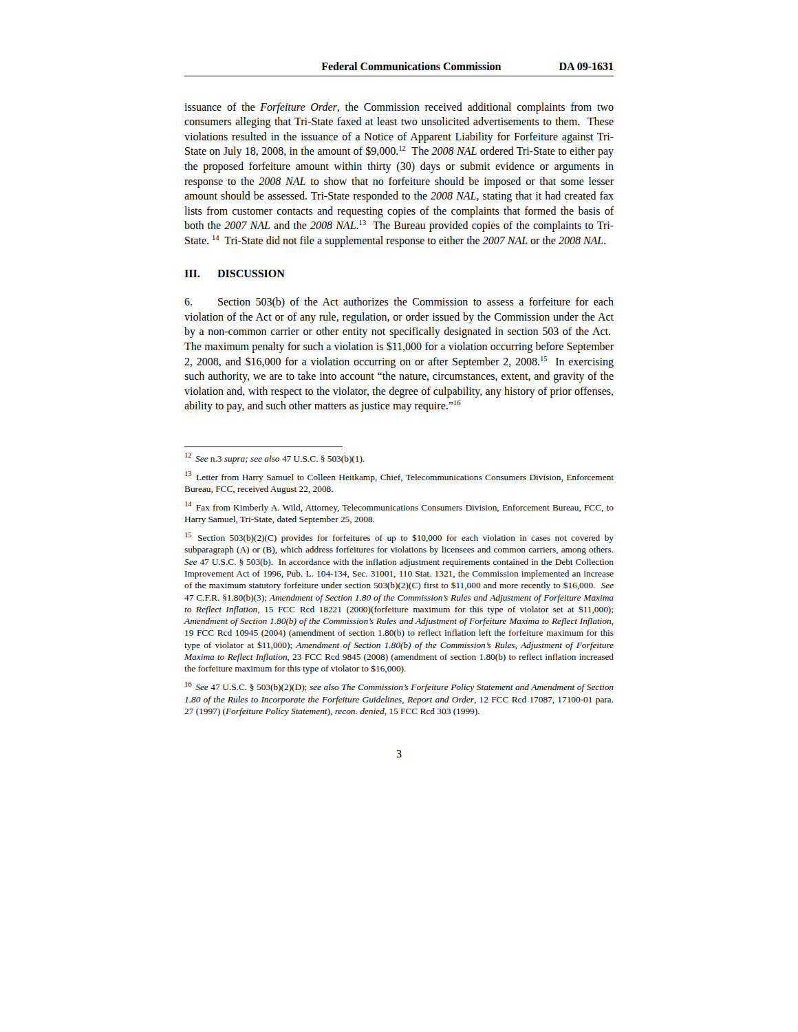Federal Communications Commission
DA 09-1631
issuance of the Forfeiture Order, the Commission received additional complaints from two consumers alleging that Tri-State faxed at least two unsolicited advertisements to them. These violations resulted in the issuance of a Notice of Apparent Liability for Forfeiture against Tri-State on July 18, 2008, in the amount of $9,000.12 The 2008 NAL ordered Tri-State to either pay the proposed forfeiture amount within thirty (30) days or submit evidence or arguments in response to the 2008 NAL to show that no forfeiture should be imposed or that some lesser amount should be assessed. Tri-State responded to the 2008 NAL, stating that it had created fax lists from customer contacts and requesting copies of the complaints that formed the basis of both the 2007 NAL and the 2008 NAL.13 The Bureau provided copies of the complaints to Tri-State. 14 Tri-State did not file a supplemental response to either the 2007 NAL or the 2008 NAL.
III. DISCUSSION
6. Section 503(b) of the Act authorizes the Commission to assess a forfeiture for each violation of the Act or of any rule, regulation, or order issued by the Commission under the Act by a non-common carrier or other entity not specifically designated in section 503 of the Act. The maximum penalty for such a violation is $11,000 for a violation occurring before September 2, 2008, and $16,000 for a violation occurring on or after September 2, 2008.15 In exercising such authority, we are to take into account “the nature, circumstances, extent, and gravity of the violation and, with respect to the violator, the degree of culpability, any history of prior offenses, ability to pay, and such other matters as justice may require.”16
12 See n.3 supra; see also 47 U.S.C. § 503(b)(1).
13 Letter from Harry Samuel to Colleen Heitkamp, Chief, Telecommunications Consumers Division, Enforcement Bureau, FCC, received August 22, 2008.
14 Fax from Kimberly A. Wild, Attorney, Telecommunications Consumers Division, Enforcement Bureau, FCC, to Harry Samuel, Tri-State, dated September 25, 2008.
15 Section 503(b)(2)(C) provides for forfeitures of up to $10,000 for each violation in cases not covered by subparagraph (A) or (B), which address forfeitures for violations by licensees and common carriers, among others. See 47 U.S.C. § 503(b). In accordance with the inflation adjustment requirements contained in the Debt Collection Improvement Act of 1996, Pub. L. 104-134, Sec. 31001, 110 Stat. 1321, the Commission implemented an increase of the maximum statutory forfeiture under section 503(b)(2)(C) first to $11,000 and more recently to $16,000. See 47 C.F.R. §1.80(b)(3); Amendment of Section 1.80 of the Commission’s Rules and Adjustment of Forfeiture Maxima to Reflect Inflation, 15 FCC Rcd 18221 (2000)(forfeiture maximum for this type of violator set at $11,000); Amendment of Section 1.80(b) of the Commission’s Rules and Adjustment of Forfeiture Maxima to Reflect Inflation, 19 FCC Rcd 10945 (2004) (amendment of section 1.80(b) to reflect inflation left the forfeiture maximum for this type of violator at $11,000); Amendment of Section 1.80(b) of the Commission’s Rules, Adjustment of Forfeiture Maxima to Reflect Inflation, 23 FCC Rcd 9845 (2008) (amendment of section 1.80(b) to reflect inflation increased the forfeiture maximum for this type of violator to $16,000).
16 See 47 U.S.C. § 503(b)(2)(D); see also The Commission’s Forfeiture Policy Statement and Amendment of Section 1.80 of the Rules to Incorporate the Forfeiture Guidelines, Report and Order, 12 FCC Rcd 17087, 17100-01 para. 27 (1997) (Forfeiture Policy Statement), recon. denied, 15 FCC Rcd 303 (1999).
3